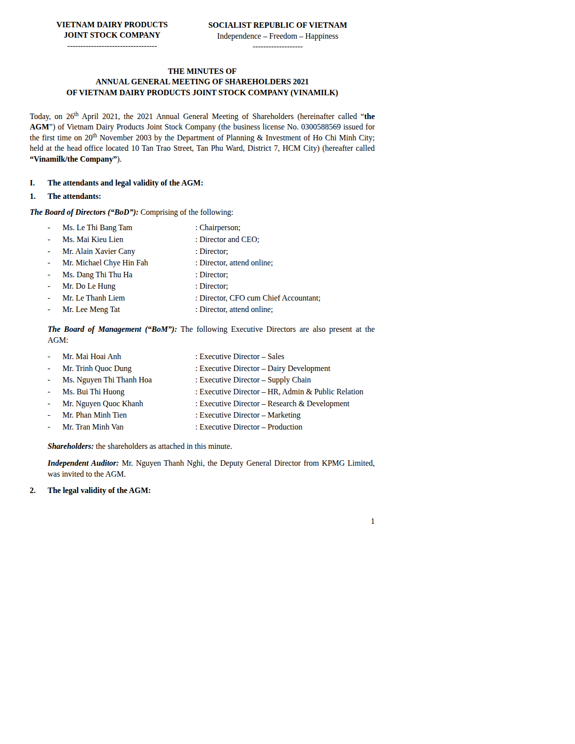| Vietnam Dairy Products Joint Stock Company ---------------------------------- | Socialist Republic of Vietnam Independence – Freedom – Happiness ------------------- |
The Minutes of
Annual General Meeting of Shareholders 2021
of Vietnam Dairy Products Joint Stock Company (Vinamilk)
Today, on 26th April 2021, the 2021 Annual General Meeting of Shareholders (hereinafter called “the AGM”) of Vietnam Dairy Products Joint Stock Company (the business license No. 0300588569 issued for the first time on 20th November 2003 by the Department of Planning & Investment of Ho Chi Minh City; held at the head office located 10 Tan Trao Street, Tan Phu Ward, District 7, HCM City) (hereafter called “Vinamilk/the Company”).
I. The attendants and legal validity of the AGM:
1. The attendants:
The Board of Directors (“BoD”): Comprising of the following:
| - | Ms. Le Thi Bang Tam | : Chairperson; |
| - | Ms. Mai Kieu Lien | : Director and CEO; |
| - | Mr. Alain Xavier Cany | : Director; |
| - | Mr. Michael Chye Hin Fah | : Director, attend online; |
| - | Ms. Dang Thi Thu Ha | : Director; |
| - | Mr. Do Le Hung | : Director; |
| - | Mr. Le Thanh Liem | : Director, CFO cum Chief Accountant; |
| - | Mr. Lee Meng Tat | : Director, attend online; |
The Board of Management (“BoM”): The following Executive Directors are also present at the AGM:
| - | Mr. Mai Hoai Anh | : Executive Director – Sales |
| - | Mr. Trinh Quoc Dung | : Executive Director – Dairy Development |
| - | Ms. Nguyen Thi Thanh Hoa | : Executive Director – Supply Chain |
| - | Ms. Bui Thi Huong | : Executive Director – HR, Admin & Public Relation |
| - | Mr. Nguyen Quoc Khanh | : Executive Director – Research & Development |
| - | Mr. Phan Minh Tien | : Executive Director – Marketing |
| - | Mr. Tran Minh Van | : Executive Director – Production |
Shareholders: the shareholders as attached in this minute.
Independent Auditor: Mr. Nguyen Thanh Nghi, the Deputy General Director from KPMG Limited, was invited to the AGM.
2. The legal validity of the AGM:
1